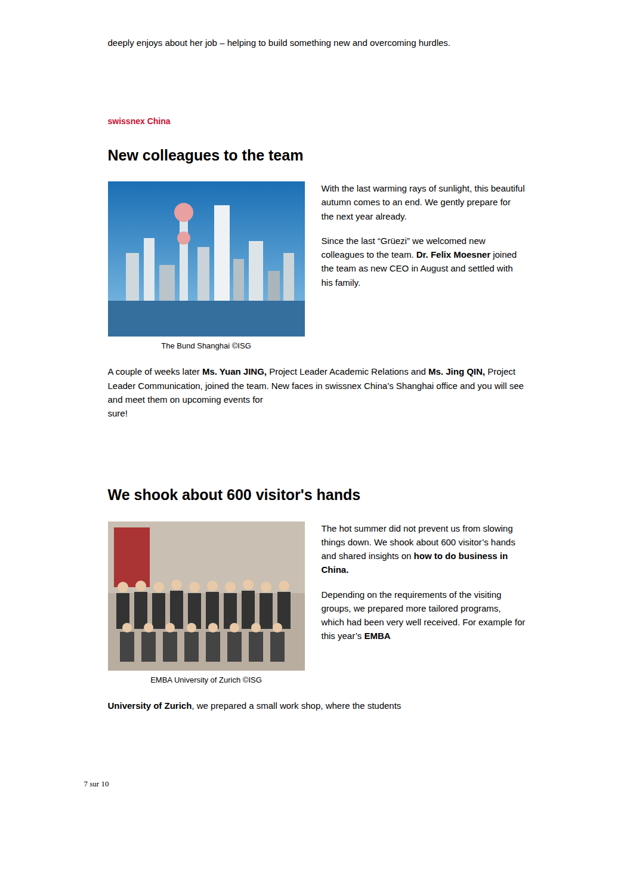deeply enjoys about her job – helping to build something new and overcoming hurdles.
swissnex China
New colleagues to the team
The Bund Shanghai ©ISG
With the last warming rays of sunlight, this beautiful autumn comes to an end. We gently prepare for the next year already.
Since the last “Grüezi” we welcomed new colleagues to the team. Dr. Felix Moesner joined the team as new CEO in August and settled with his family.
A couple of weeks later Ms. Yuan JING, Project Leader Academic Relations and Ms. Jing QIN, Project Leader Communication, joined the team. New faces in swissnex China’s Shanghai office and you will see and meet them on upcoming events for
sure!
We shook about 600 visitor's hands
EMBA University of Zurich ©ISG
The hot summer did not prevent us from slowing things down. We shook about 600 visitor’s hands and shared insights on how to do business in China.
Depending on the requirements of the visiting groups, we prepared more tailored programs, which had been very well received. For example for this year’s EMBA
University of Zurich, we prepared a small work shop, where the students
7 sur 10